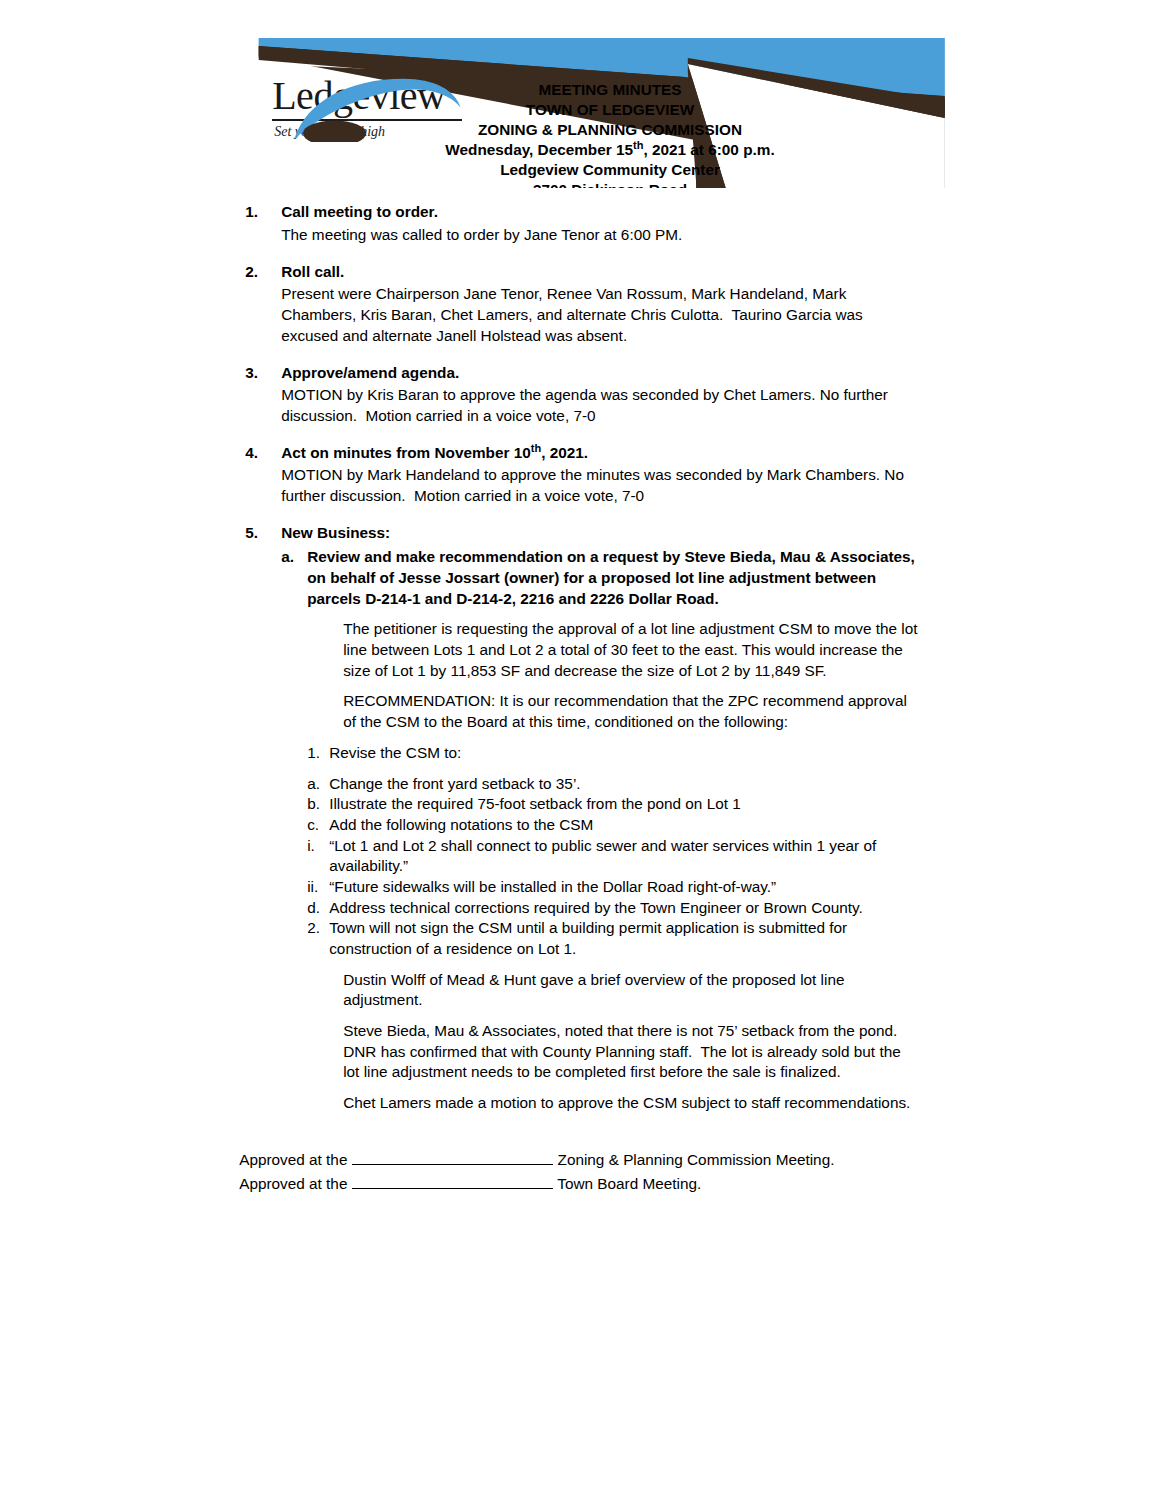Ledgeview
Set your sights high
MEETING MINUTES
TOWN OF LEDGEVIEW
ZONING & PLANNING COMMISSION
Wednesday, December 15th, 2021 at 6:00 p.m.
Ledgeview Community Center
3700 Dickinson Road
De Pere, WI 54115
Call meeting to order.
The meeting was called to order by Jane Tenor at 6:00 PM.
Roll call.
Present were Chairperson Jane Tenor, Renee Van Rossum, Mark Handeland, Mark Chambers, Kris Baran, Chet Lamers, and alternate Chris Culotta. Taurino Garcia was excused and alternate Janell Holstead was absent.
Approve/amend agenda.
MOTION by Kris Baran to approve the agenda was seconded by Chet Lamers. No further discussion. Motion carried in a voice vote, 7-0
Act on minutes from November 10th, 2021.
MOTION by Mark Handeland to approve the minutes was seconded by Mark Chambers. No further discussion. Motion carried in a voice vote, 7-0
New Business:
Review and make recommendation on a request by Steve Bieda, Mau & Associates, on behalf of Jesse Jossart (owner) for a proposed lot line adjustment between parcels D-214-1 and D-214-2, 2216 and 2226 Dollar Road.
The petitioner is requesting the approval of a lot line adjustment CSM to move the lot line between Lots 1 and Lot 2 a total of 30 feet to the east. This would increase the size of Lot 1 by 11,853 SF and decrease the size of Lot 2 by 11,849 SF.
RECOMMENDATION: It is our recommendation that the ZPC recommend approval of the CSM to the Board at this time, conditioned on the following:
1. Revise the CSM to:
a. Change the front yard setback to 35’.
b. Illustrate the required 75-foot setback from the pond on Lot 1
c. Add the following notations to the CSM
i.“Lot 1 and Lot 2 shall connect to public sewer and water services within 1 year of availability.”
ii.“Future sidewalks will be installed in the Dollar Road right-of-way.”
d. Address technical corrections required by the Town Engineer or Brown County.
2. Town will not sign the CSM until a building permit application is submitted for construction of a residence on Lot 1.
Dustin Wolff of Mead & Hunt gave a brief overview of the proposed lot line adjustment.
Steve Bieda, Mau & Associates, noted that there is not 75’ setback from the pond. DNR has confirmed that with County Planning staff. The lot is already sold but the lot line adjustment needs to be completed first before the sale is finalized.
Chet Lamers made a motion to approve the CSM subject to staff recommendations.
Approved at the Zoning & Planning Commission Meeting.
Approved at the Town Board Meeting.